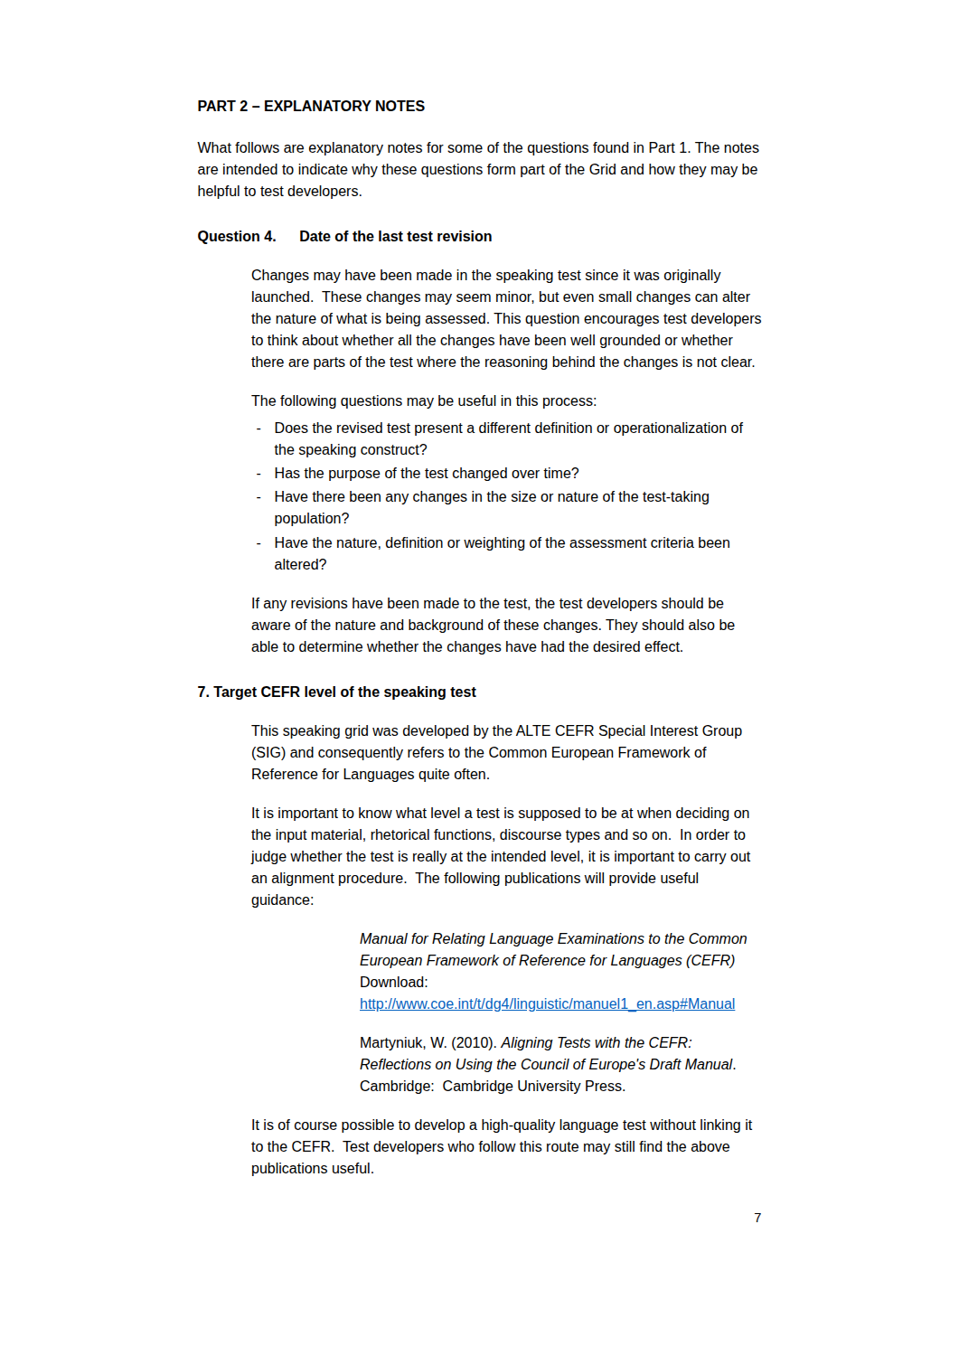PART 2 – EXPLANATORY NOTES
What follows are explanatory notes for some of the questions found in Part 1. The notes are intended to indicate why these questions form part of the Grid and how they may be helpful to test developers.
Question 4. Date of the last test revision
Changes may have been made in the speaking test since it was originally launched. These changes may seem minor, but even small changes can alter the nature of what is being assessed. This question encourages test developers to think about whether all the changes have been well grounded or whether there are parts of the test where the reasoning behind the changes is not clear.
The following questions may be useful in this process:
Does the revised test present a different definition or operationalization of the speaking construct?
Has the purpose of the test changed over time?
Have there been any changes in the size or nature of the test-taking population?
Have the nature, definition or weighting of the assessment criteria been altered?
If any revisions have been made to the test, the test developers should be aware of the nature and background of these changes. They should also be able to determine whether the changes have had the desired effect.
7. Target CEFR level of the speaking test
This speaking grid was developed by the ALTE CEFR Special Interest Group (SIG) and consequently refers to the Common European Framework of Reference for Languages quite often.
It is important to know what level a test is supposed to be at when deciding on the input material, rhetorical functions, discourse types and so on. In order to judge whether the test is really at the intended level, it is important to carry out an alignment procedure. The following publications will provide useful guidance:
Manual for Relating Language Examinations to the Common European Framework of Reference for Languages (CEFR)
Download: http://www.coe.int/t/dg4/linguistic/manuel1_en.asp#Manual
Martyniuk, W. (2010). Aligning Tests with the CEFR: Reflections on Using the Council of Europe's Draft Manual. Cambridge: Cambridge University Press.
It is of course possible to develop a high-quality language test without linking it to the CEFR. Test developers who follow this route may still find the above publications useful.
7